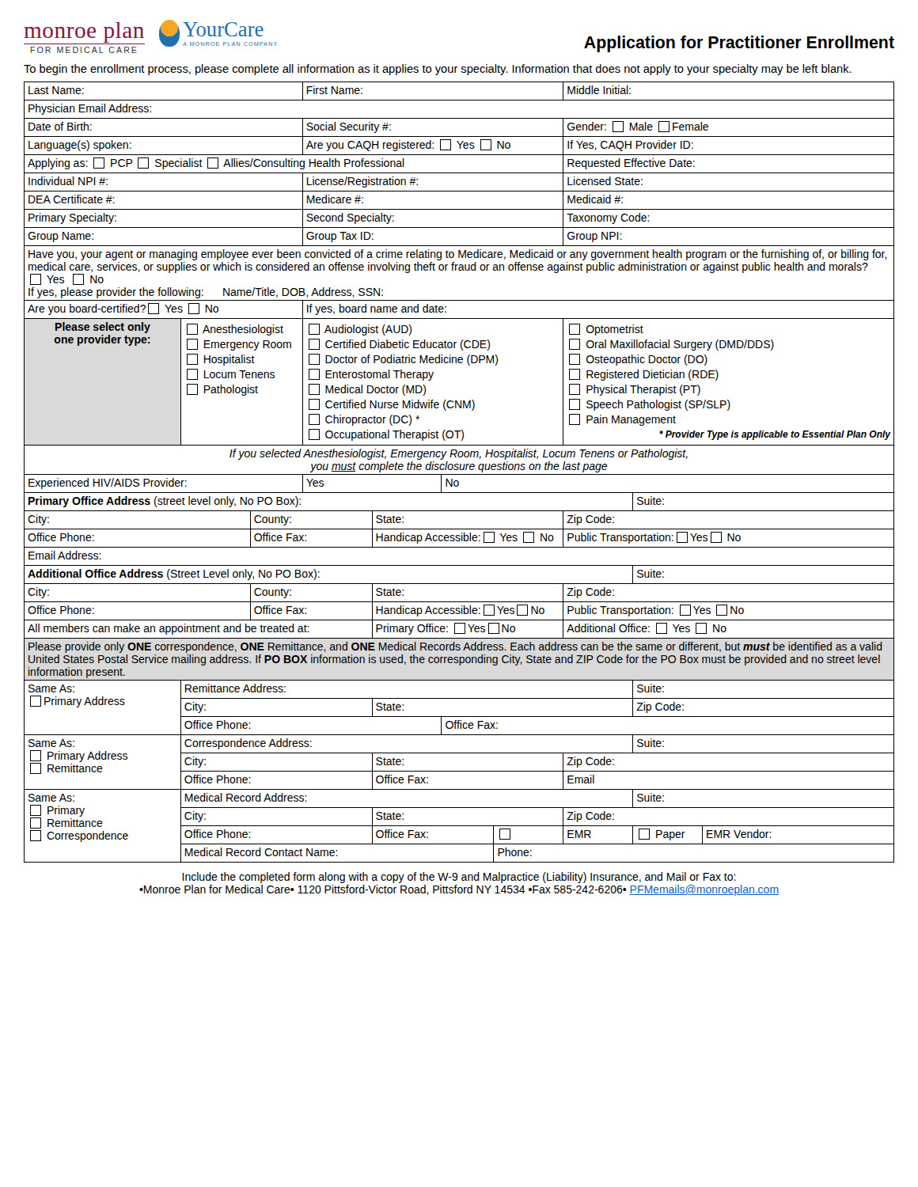monroe plan
FOR MEDICAL CARE
YourCare
A MONROE PLAN COMPANY.
Application for Practitioner Enrollment
To begin the enrollment process, please complete all information as it applies to your specialty. Information that does not apply to your specialty may be left blank.
| Last Name: | First Name: | Middle Initial: |
| Physician Email Address: |
| Date of Birth: | Social Security #: | Gender: Male Female |
| Language(s) spoken: | Are you CAQH registered: Yes No | If Yes, CAQH Provider ID: |
| Applying as: PCP Specialist Allies/Consulting Health Professional | Requested Effective Date: |
| Individual NPI #: | License/Registration #: | Licensed State: |
| DEA Certificate #: | Medicare #: | Medicaid #: |
| Primary Specialty: | Second Specialty: | Taxonomy Code: |
| Group Name: | Group Tax ID: | Group NPI: |
| Have you, your agent or managing employee ever been convicted of a crime relating to Medicare, Medicaid or any government health program or the furnishing of, or billing for, medical care, services, or supplies or which is considered an offense involving theft or fraud or an offense against public administration or against public health and morals? Yes No If yes, please provider the following: Name/Title, DOB, Address, SSN: |
| Are you board-certified? Yes No | If yes, board name and date: |
| Please select only one provider type: | Anesthesiologist Emergency Room Hospitalist Locum Tenens Pathologist | Audiologist (AUD) Certified Diabetic Educator (CDE) Doctor of Podiatric Medicine (DPM) Enterostomal Therapy Medical Doctor (MD) Certified Nurse Midwife (CNM) Chiropractor (DC) * Occupational Therapist (OT) | Optometrist Oral Maxillofacial Surgery (DMD/DDS) Osteopathic Doctor (DO) Registered Dietician (RDE) Physical Therapist (PT) Speech Pathologist (SP/SLP) Pain Management * Provider Type is applicable to Essential Plan Only |
| If you selected Anesthesiologist, Emergency Room, Hospitalist, Locum Tenens or Pathologist, you must complete the disclosure questions on the last page |
| Experienced HIV/AIDS Provider: | Yes | No |
| Primary Office Address (street level only, No PO Box): | Suite: |
| City: | County: | State: | Zip Code: |
| Office Phone: | Office Fax: | Handicap Accessible: Yes No | Public Transportation: Yes No |
| Email Address: |
| Additional Office Address (Street Level only, No PO Box): | Suite: |
| City: | County: | State: | Zip Code: |
| Office Phone: | Office Fax: | Handicap Accessible: Yes No | Public Transportation: Yes No |
| All members can make an appointment and be treated at: | Primary Office: Yes No | Additional Office: Yes No |
| Please provide only ONE correspondence, ONE Remittance, and ONE Medical Records Address. Each address can be the same or different, but must be identified as a valid United States Postal Service mailing address. If PO BOX information is used, the corresponding City, State and ZIP Code for the PO Box must be provided and no street level information present. |
| Same As: Primary Address | Remittance Address: | Suite: |
| City: | State: | Zip Code: |
| Office Phone: | Office Fax: |
| Same As: Primary Address Remittance | Correspondence Address: | Suite: |
| City: | State: | Zip Code: |
| Office Phone: | Office Fax: | Email |
| Same As: Primary Remittance Correspondence | Medical Record Address: | Suite: |
| City: | State: | Zip Code: |
| Office Phone: | Office Fax: | | EMR | Paper | EMR Vendor: |
| Medical Record Contact Name: | Phone: |
Include the completed form along with a copy of the W-9 and Malpractice (Liability) Insurance, and Mail or Fax to:
•Monroe Plan for Medical Care• 1120 Pittsford-Victor Road, Pittsford NY 14534 •Fax 585-242-6206• PFMemails@monroeplan.com